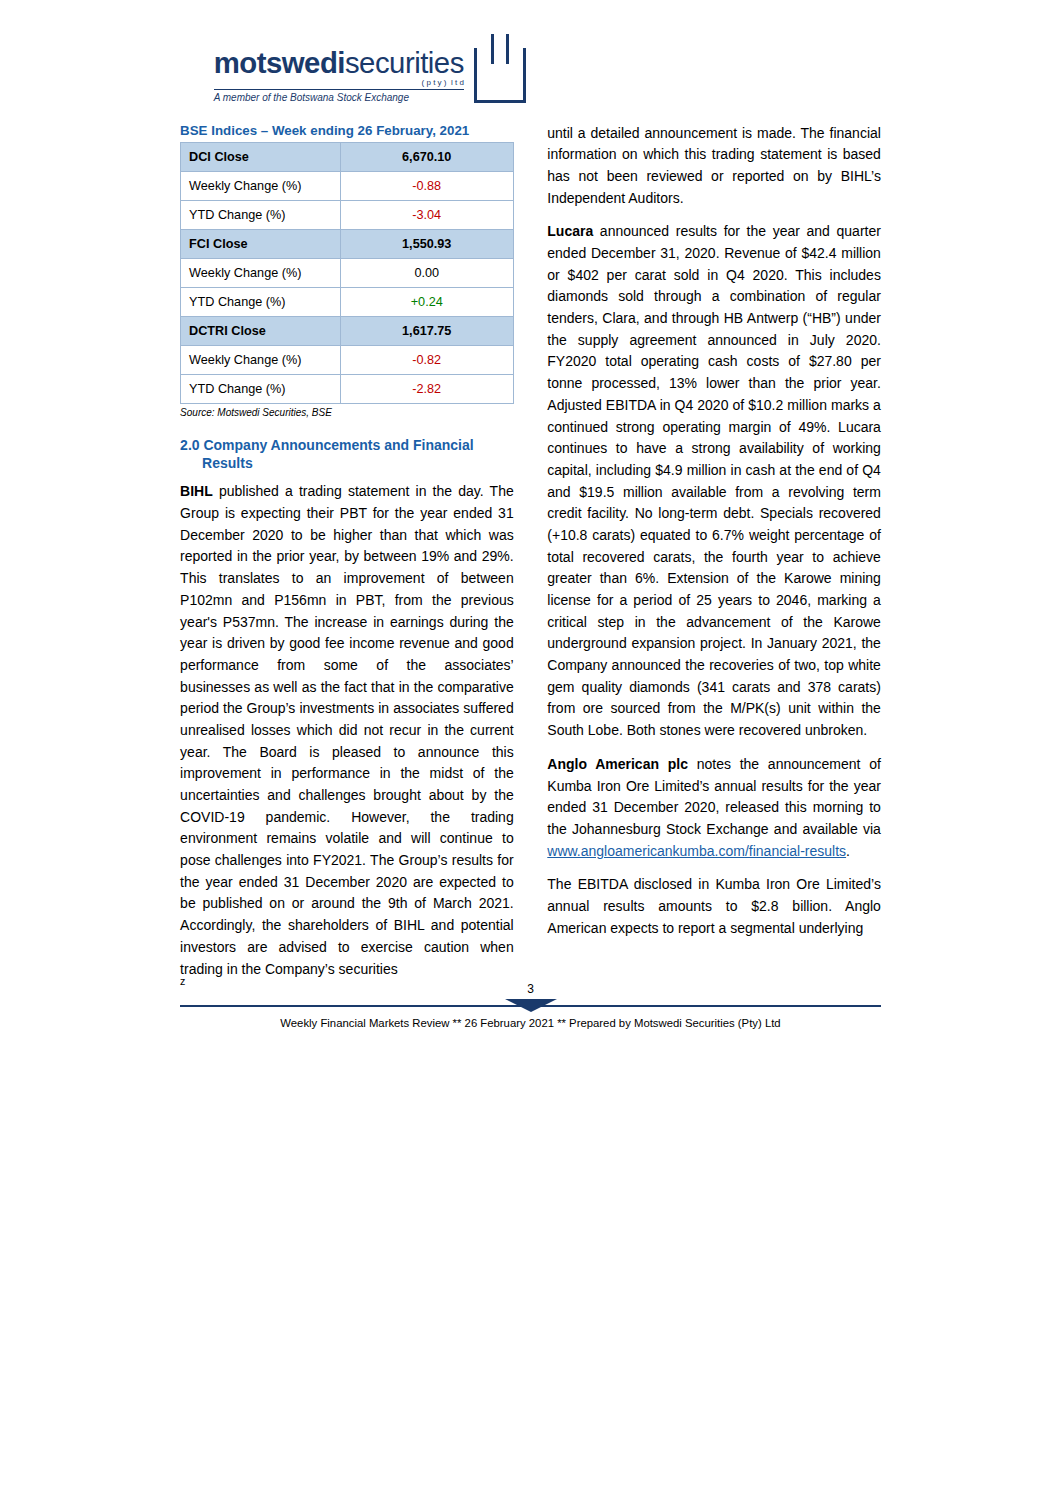motswedisecurities
( p t y ) l t d
A member of the Botswana Stock Exchange
BSE Indices – Week ending 26 February, 2021
| DCI Close | 6,670.10 |
| Weekly Change (%) | -0.88 |
| YTD Change (%) | -3.04 |
| FCI Close | 1,550.93 |
| Weekly Change (%) | 0.00 |
| YTD Change (%) | +0.24 |
| DCTRI Close | 1,617.75 |
| Weekly Change (%) | -0.82 |
| YTD Change (%) | -2.82 |
Source: Motswedi Securities, BSE
2.0 Company Announcements and Financial Results
BIHL published a trading statement in the day. The Group is expecting their PBT for the year ended 31 December 2020 to be higher than that which was reported in the prior year, by between 19% and 29%. This translates to an improvement of between P102mn and P156mn in PBT, from the previous year's P537mn. The increase in earnings during the year is driven by good fee income revenue and good performance from some of the associates’ businesses as well as the fact that in the comparative period the Group’s investments in associates suffered unrealised losses which did not recur in the current year. The Board is pleased to announce this improvement in performance in the midst of the uncertainties and challenges brought about by the COVID-19 pandemic. However, the trading environment remains volatile and will continue to pose challenges into FY2021. The Group’s results for the year ended 31 December 2020 are expected to be published on or around the 9th of March 2021. Accordingly, the shareholders of BIHL and potential investors are advised to exercise caution when trading in the Company’s securities
until a detailed announcement is made. The financial information on which this trading statement is based has not been reviewed or reported on by BIHL’s Independent Auditors.
Lucara announced results for the year and quarter ended December 31, 2020. Revenue of $42.4 million or $402 per carat sold in Q4 2020. This includes diamonds sold through a combination of regular tenders, Clara, and through HB Antwerp (“HB”) under the supply agreement announced in July 2020. FY2020 total operating cash costs of $27.80 per tonne processed, 13% lower than the prior year. Adjusted EBITDA in Q4 2020 of $10.2 million marks a continued strong operating margin of 49%. Lucara continues to have a strong availability of working capital, including $4.9 million in cash at the end of Q4 and $19.5 million available from a revolving term credit facility. No long-term debt. Specials recovered (+10.8 carats) equated to 6.7% weight percentage of total recovered carats, the fourth year to achieve greater than 6%. Extension of the Karowe mining license for a period of 25 years to 2046, marking a critical step in the advancement of the Karowe underground expansion project. In January 2021, the Company announced the recoveries of two, top white gem quality diamonds (341 carats and 378 carats) from ore sourced from the M/PK(s) unit within the South Lobe. Both stones were recovered unbroken.
Anglo American plc notes the announcement of Kumba Iron Ore Limited’s annual results for the year ended 31 December 2020, released this morning to the Johannesburg Stock Exchange and available via www.angloamericankumba.com/financial-results.
The EBITDA disclosed in Kumba Iron Ore Limited’s annual results amounts to $2.8 billion. Anglo American expects to report a segmental underlying
z
3
Weekly Financial Markets Review ** 26 February 2021 ** Prepared by Motswedi Securities (Pty) Ltd